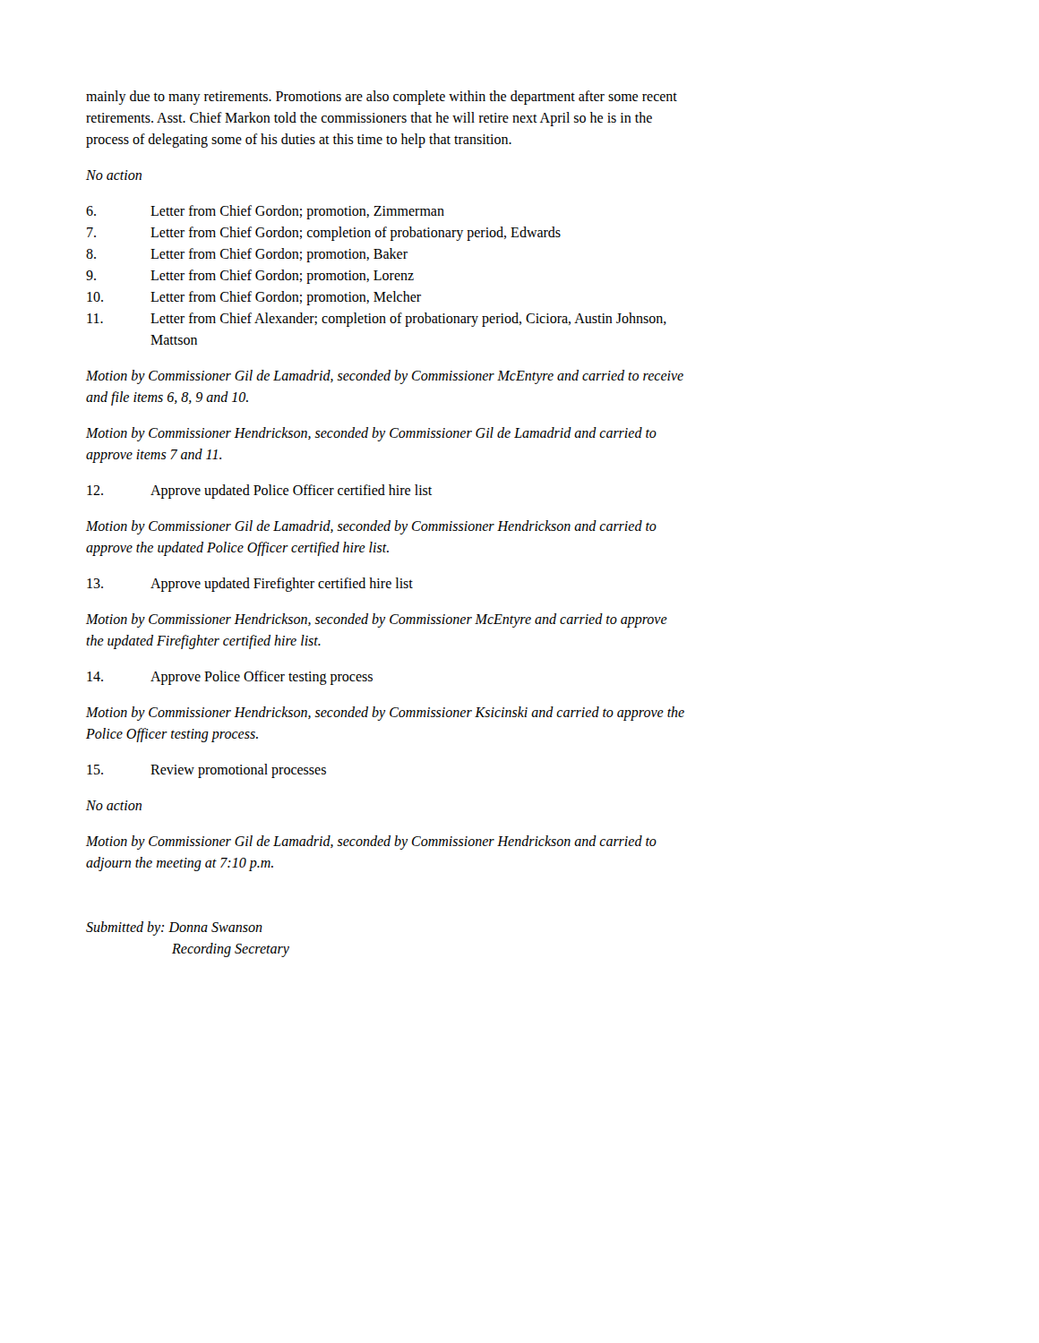mainly due to many retirements. Promotions are also complete within the department after some recent retirements. Asst. Chief Markon told the commissioners that he will retire next April so he is in the process of delegating some of his duties at this time to help that transition.
No action
6. Letter from Chief Gordon; promotion, Zimmerman
7. Letter from Chief Gordon; completion of probationary period, Edwards
8. Letter from Chief Gordon; promotion, Baker
9. Letter from Chief Gordon; promotion, Lorenz
10. Letter from Chief Gordon; promotion, Melcher
11. Letter from Chief Alexander; completion of probationary period, Ciciora, Austin Johnson, Mattson
Motion by Commissioner Gil de Lamadrid, seconded by Commissioner McEntyre and carried to receive and file items 6, 8, 9 and 10.
Motion by Commissioner Hendrickson, seconded by Commissioner Gil de Lamadrid and carried to approve items 7 and 11.
12. Approve updated Police Officer certified hire list
Motion by Commissioner Gil de Lamadrid, seconded by Commissioner Hendrickson and carried to approve the updated Police Officer certified hire list.
13. Approve updated Firefighter certified hire list
Motion by Commissioner Hendrickson, seconded by Commissioner McEntyre and carried to approve the updated Firefighter certified hire list.
14. Approve Police Officer testing process
Motion by Commissioner Hendrickson, seconded by Commissioner Ksicinski and carried to approve the Police Officer testing process.
15. Review promotional processes
No action
Motion by Commissioner Gil de Lamadrid, seconded by Commissioner Hendrickson and carried to adjourn the meeting at 7:10 p.m.
Submitted by: Donna Swanson
Recording Secretary